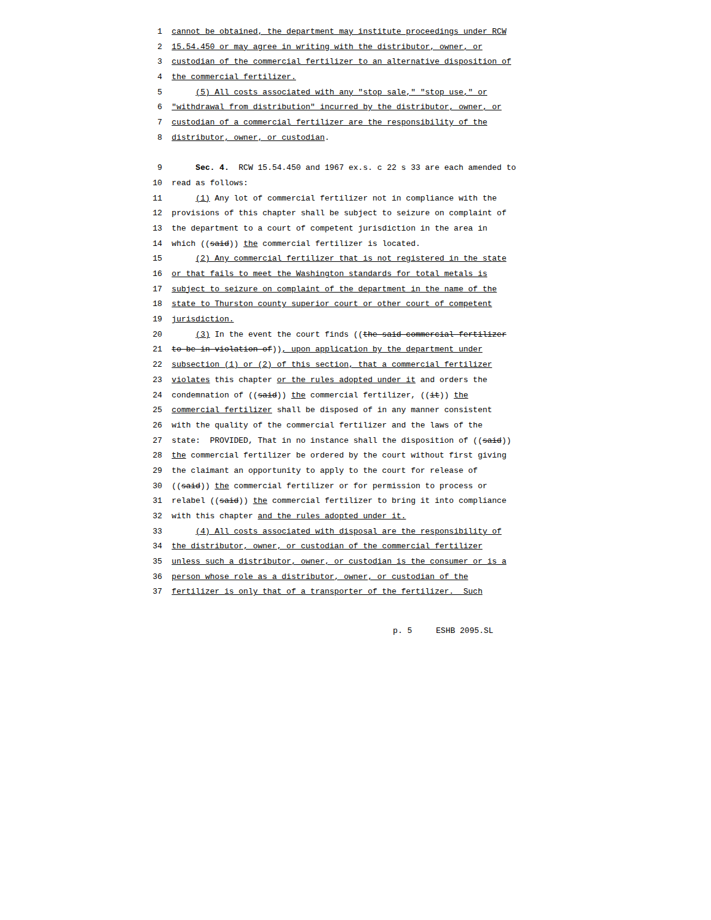1 cannot be obtained, the department may institute proceedings under RCW
215.54.450 or may agree in writing with the distributor, owner, or
3 custodian of the commercial fertilizer to an alternative disposition of
4 the commercial fertilizer.
5 (5) All costs associated with any "stop sale," "stop use," or
6"withdrawal from distribution" incurred by the distributor, owner, or
7 custodian of a commercial fertilizer are the responsibility of the
8 distributor, owner, or custodian.
9 Sec. 4. RCW 15.54.450 and 1967 ex.s. c 22 s 33 are each amended to
10 read as follows:
11 (1) Any lot of commercial fertilizer not in compliance with the
12 provisions of this chapter shall be subject to seizure on complaint of
13 the department to a court of competent jurisdiction in the area in
14 which ((said)) the commercial fertilizer is located.
15 (2) Any commercial fertilizer that is not registered in the state
16 or that fails to meet the Washington standards for total metals is
17 subject to seizure on complaint of the department in the name of the
18 state to Thurston county superior court or other court of competent
19 jurisdiction.
20 (3) In the event the court finds ((the said commercial fertilizer
21 to be in violation of)), upon application by the department under
22 subsection (1) or (2) of this section, that a commercial fertilizer
23 violates this chapter or the rules adopted under it and orders the
24 condemnation of ((said)) the commercial fertilizer, ((it)) the
25 commercial fertilizer shall be disposed of in any manner consistent
26 with the quality of the commercial fertilizer and the laws of the
27 state: PROVIDED, That in no instance shall the disposition of ((said))
28 the commercial fertilizer be ordered by the court without first giving
29 the claimant an opportunity to apply to the court for release of
30((said)) the commercial fertilizer or for permission to process or
31 relabel ((said)) the commercial fertilizer to bring it into compliance
32 with this chapter and the rules adopted under it.
33 (4) All costs associated with disposal are the responsibility of
34 the distributor, owner, or custodian of the commercial fertilizer
35 unless such a distributor, owner, or custodian is the consumer or is a
36 person whose role as a distributor, owner, or custodian of the
37 fertilizer is only that of a transporter of the fertilizer. Such
p. 5 ESHB 2095.SL